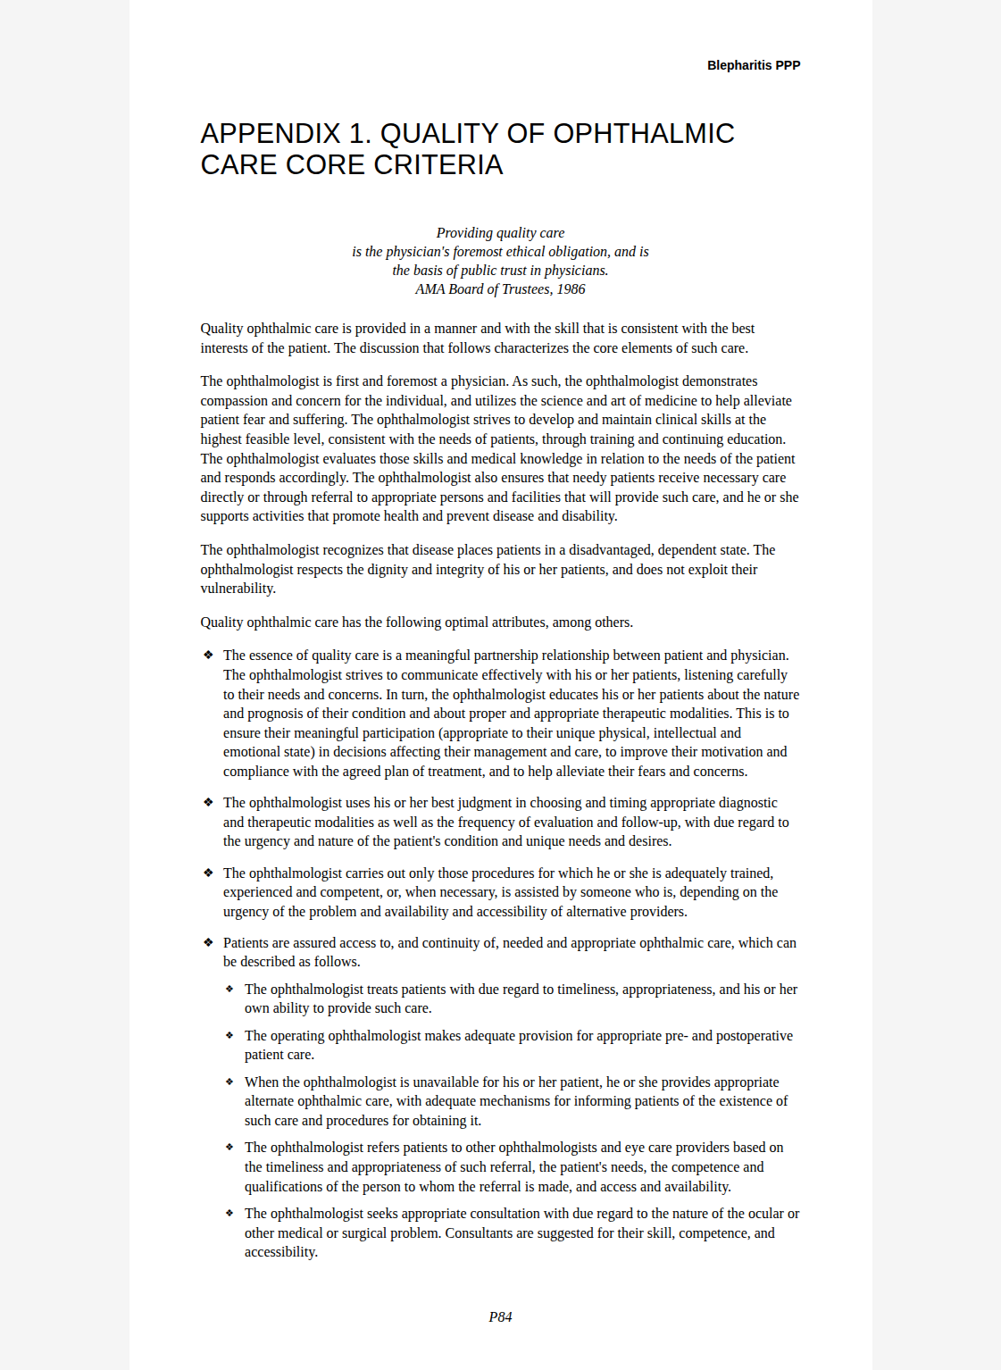Blepharitis PPP
APPENDIX 1. QUALITY OF OPHTHALMIC CARE CORE CRITERIA
Providing quality care
is the physician's foremost ethical obligation, and is
the basis of public trust in physicians.
AMA Board of Trustees, 1986
Quality ophthalmic care is provided in a manner and with the skill that is consistent with the best interests of the patient. The discussion that follows characterizes the core elements of such care.
The ophthalmologist is first and foremost a physician. As such, the ophthalmologist demonstrates compassion and concern for the individual, and utilizes the science and art of medicine to help alleviate patient fear and suffering. The ophthalmologist strives to develop and maintain clinical skills at the highest feasible level, consistent with the needs of patients, through training and continuing education. The ophthalmologist evaluates those skills and medical knowledge in relation to the needs of the patient and responds accordingly. The ophthalmologist also ensures that needy patients receive necessary care directly or through referral to appropriate persons and facilities that will provide such care, and he or she supports activities that promote health and prevent disease and disability.
The ophthalmologist recognizes that disease places patients in a disadvantaged, dependent state. The ophthalmologist respects the dignity and integrity of his or her patients, and does not exploit their vulnerability.
Quality ophthalmic care has the following optimal attributes, among others.
The essence of quality care is a meaningful partnership relationship between patient and physician. The ophthalmologist strives to communicate effectively with his or her patients, listening carefully to their needs and concerns. In turn, the ophthalmologist educates his or her patients about the nature and prognosis of their condition and about proper and appropriate therapeutic modalities. This is to ensure their meaningful participation (appropriate to their unique physical, intellectual and emotional state) in decisions affecting their management and care, to improve their motivation and compliance with the agreed plan of treatment, and to help alleviate their fears and concerns.
The ophthalmologist uses his or her best judgment in choosing and timing appropriate diagnostic and therapeutic modalities as well as the frequency of evaluation and follow-up, with due regard to the urgency and nature of the patient's condition and unique needs and desires.
The ophthalmologist carries out only those procedures for which he or she is adequately trained, experienced and competent, or, when necessary, is assisted by someone who is, depending on the urgency of the problem and availability and accessibility of alternative providers.
Patients are assured access to, and continuity of, needed and appropriate ophthalmic care, which can be described as follows.
The ophthalmologist treats patients with due regard to timeliness, appropriateness, and his or her own ability to provide such care.
The operating ophthalmologist makes adequate provision for appropriate pre- and postoperative patient care.
When the ophthalmologist is unavailable for his or her patient, he or she provides appropriate alternate ophthalmic care, with adequate mechanisms for informing patients of the existence of such care and procedures for obtaining it.
The ophthalmologist refers patients to other ophthalmologists and eye care providers based on the timeliness and appropriateness of such referral, the patient's needs, the competence and qualifications of the person to whom the referral is made, and access and availability.
The ophthalmologist seeks appropriate consultation with due regard to the nature of the ocular or other medical or surgical problem. Consultants are suggested for their skill, competence, and accessibility.
P84